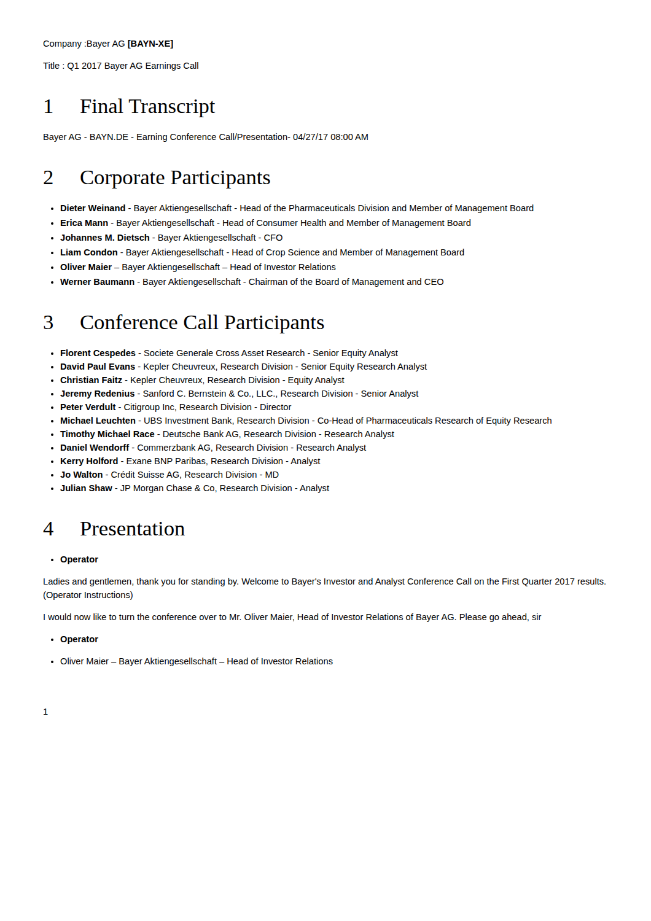Company :Bayer AG [BAYN-XE]
Title : Q1 2017 Bayer AG Earnings Call
1 Final Transcript
Bayer AG - BAYN.DE - Earning Conference Call/Presentation- 04/27/17 08:00 AM
2 Corporate Participants
Dieter Weinand - Bayer Aktiengesellschaft - Head of the Pharmaceuticals Division and Member of Management Board
Erica Mann - Bayer Aktiengesellschaft - Head of Consumer Health and Member of Management Board
Johannes M. Dietsch - Bayer Aktiengesellschaft - CFO
Liam Condon - Bayer Aktiengesellschaft - Head of Crop Science and Member of Management Board
Oliver Maier – Bayer Aktiengesellschaft – Head of Investor Relations
Werner Baumann - Bayer Aktiengesellschaft - Chairman of the Board of Management and CEO
3 Conference Call Participants
Florent Cespedes - Societe Generale Cross Asset Research - Senior Equity Analyst
David Paul Evans - Kepler Cheuvreux, Research Division - Senior Equity Research Analyst
Christian Faitz - Kepler Cheuvreux, Research Division - Equity Analyst
Jeremy Redenius - Sanford C. Bernstein & Co., LLC., Research Division - Senior Analyst
Peter Verdult - Citigroup Inc, Research Division - Director
Michael Leuchten - UBS Investment Bank, Research Division - Co-Head of Pharmaceuticals Research of Equity Research
Timothy Michael Race - Deutsche Bank AG, Research Division - Research Analyst
Daniel Wendorff - Commerzbank AG, Research Division - Research Analyst
Kerry Holford - Exane BNP Paribas, Research Division - Analyst
Jo Walton - Crédit Suisse AG, Research Division - MD
Julian Shaw - JP Morgan Chase & Co, Research Division - Analyst
4 Presentation
Operator
Ladies and gentlemen, thank you for standing by. Welcome to Bayer's Investor and Analyst Conference Call on the First Quarter 2017 results. (Operator Instructions)
I would now like to turn the conference over to Mr. Oliver Maier, Head of Investor Relations of Bayer AG. Please go ahead, sir
Operator
Oliver Maier – Bayer Aktiengesellschaft – Head of Investor Relations
1